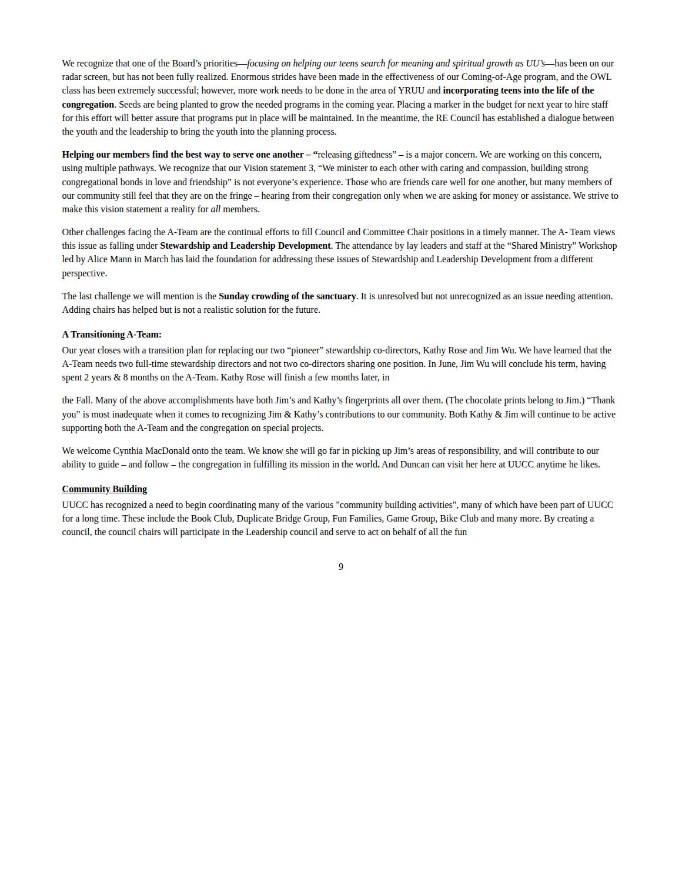We recognize that one of the Board’s priorities—focusing on helping our teens search for meaning and spiritual growth as UU’s—has been on our radar screen, but has not been fully realized. Enormous strides have been made in the effectiveness of our Coming-of-Age program, and the OWL class has been extremely successful; however, more work needs to be done in the area of YRUU and incorporating teens into the life of the congregation. Seeds are being planted to grow the needed programs in the coming year. Placing a marker in the budget for next year to hire staff for this effort will better assure that programs put in place will be maintained. In the meantime, the RE Council has established a dialogue between the youth and the leadership to bring the youth into the planning process.
Helping our members find the best way to serve one another – “releasing giftedness” – is a major concern. We are working on this concern, using multiple pathways. We recognize that our Vision statement 3, “We minister to each other with caring and compassion, building strong congregational bonds in love and friendship” is not everyone’s experience. Those who are friends care well for one another, but many members of our community still feel that they are on the fringe – hearing from their congregation only when we are asking for money or assistance. We strive to make this vision statement a reality for all members.
Other challenges facing the A-Team are the continual efforts to fill Council and Committee Chair positions in a timely manner. The A- Team views this issue as falling under Stewardship and Leadership Development. The attendance by lay leaders and staff at the “Shared Ministry” Workshop led by Alice Mann in March has laid the foundation for addressing these issues of Stewardship and Leadership Development from a different perspective.
The last challenge we will mention is the Sunday crowding of the sanctuary. It is unresolved but not unrecognized as an issue needing attention. Adding chairs has helped but is not a realistic solution for the future.
A Transitioning A-Team:
Our year closes with a transition plan for replacing our two “pioneer” stewardship co-directors, Kathy Rose and Jim Wu. We have learned that the A-Team needs two full-time stewardship directors and not two co-directors sharing one position. In June, Jim Wu will conclude his term, having spent 2 years & 8 months on the A-Team. Kathy Rose will finish a few months later, in
the Fall. Many of the above accomplishments have both Jim’s and Kathy’s fingerprints all over them. (The chocolate prints belong to Jim.) “Thank you” is most inadequate when it comes to recognizing Jim & Kathy’s contributions to our community. Both Kathy & Jim will continue to be active supporting both the A-Team and the congregation on special projects.
We welcome Cynthia MacDonald onto the team. We know she will go far in picking up Jim’s areas of responsibility, and will contribute to our ability to guide – and follow – the congregation in fulfilling its mission in the world. And Duncan can visit her here at UUCC anytime he likes.
Community Building
UUCC has recognized a need to begin coordinating many of the various "community building activities", many of which have been part of UUCC for a long time. These include the Book Club, Duplicate Bridge Group, Fun Families, Game Group, Bike Club and many more. By creating a council, the council chairs will participate in the Leadership council and serve to act on behalf of all the fun
9